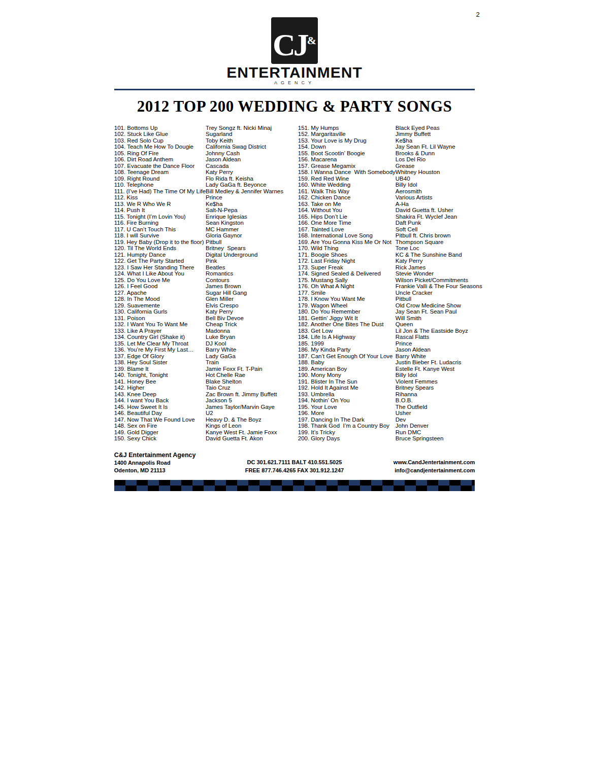2
CJ&
ENTERTAINMENT
AGENCY
2012 TOP 200 WEDDING & PARTY SONGS
| 101. Bottoms Up | Trey Songz ft. Nicki Minaj |
| 102. Stuck Like Glue | Sugarland |
| 103. Red Solo Cup | Toby Keith |
| 104. Teach Me How To Dougie | California Swag District |
| 105. Ring Of Fire | Johnny Cash |
| 106. Dirt Road Anthem | Jason Aldean |
| 107. Evacuate the Dance Floor | Cascada |
| 108. Teenage Dream | Katy Perry |
| 109. Right Round | Flo Rida ft. Keisha |
| 110. Telephone | Lady GaGa ft. Beyonce |
| 111. (I’ve Had) The Time Of My Life | Bill Medley & Jennifer Warnes |
| 112. Kiss | Prince |
| 113. We R Who We R | Ke$ha |
| 114. Push It | Salt-N-Pepa |
| 115. Tonight (I’m Lovin You) | Enrique Iglesias |
| 116. Fire Burning | Sean Kingston |
| 117. U Can’t Touch This | MC Hammer |
| 118. I will Survive | Gloria Gaynor |
| 119. Hey Baby (Drop it to the floor) | Pitbull |
| 120. Til The World Ends | Britney Spears |
| 121. Humpty Dance | Digital Underground |
| 122. Get The Party Started | Pink |
| 123. I Saw Her Standing There | Beatles |
| 124. What I Like About You | Romantics |
| 125. Do You Love Me | Contours |
| 126. I Feel Good | James Brown |
| 127. Apache | Sugar Hill Gang |
| 128. In The Mood | Glen Miller |
| 129. Suavemente | Elvis Crespo |
| 130. California Gurls | Katy Perry |
| 131. Poison | Bell Biv Devoe |
| 132. I Want You To Want Me | Cheap Trick |
| 133. Like A Prayer | Madonna |
| 134. Country Girl (Shake it) | Luke Bryan |
| 135. Let Me Clear My Throat | DJ Kool |
| 136. You’re My First My Last… | Barry White |
| 137. Edge Of Glory | Lady GaGa |
| 138. Hey Soul Sister | Train |
| 139. Blame It | Jamie Foxx Ft. T-Pain |
| 140. Tonight, Tonight | Hot Chelle Rae |
| 141. Honey Bee | Blake Shelton |
| 142. Higher | Taio Cruz |
| 143. Knee Deep | Zac Brown ft. Jimmy Buffett |
| 144. I want You Back | Jackson 5 |
| 145. How Sweet It Is | James Taylor/Marvin Gaye |
| 146. Beautiful Day | U2 |
| 147. Now That We Found Love | Heavy D. & The Boyz |
| 148. Sex on Fire | Kings of Leon |
| 149. Gold Digger | Kanye West Ft. Jamie Foxx |
| 150. Sexy Chick | David Guetta Ft. Akon |
| 151. My Humps | Black Eyed Peas |
| 152. Margaritaville | Jimmy Buffett |
| 153. Your Love is My Drug | Ke$ha |
| 154. Down | Jay Sean Ft. Lil Wayne |
| 155. Boot Scootin’ Boogie | Brooks & Dunn |
| 156. Macarena | Los Del Rio |
| 157. Grease Megamix | Grease |
| 158. I Wanna Dance With Somebody | Whitney Houston |
| 159. Red Red Wine | UB40 |
| 160. White Wedding | Billy Idol |
| 161. Walk This Way | Aerosmith |
| 162. Chicken Dance | Various Artists |
| 163. Take on Me | A-Ha |
| 164. Without You | David Guetta ft. Usher |
| 165. Hips Don’t Lie | Shakira Ft. Wyclef Jean |
| 166. One More Time | Daft Punk |
| 167. Tainted Love | Soft Cell |
| 168. International Love Song | Pitbull ft. Chris brown |
| 169. Are You Gonna Kiss Me Or Not | Thompson Square |
| 170. Wild Thing | Tone Loc |
| 171. Boogie Shoes | KC & The Sunshine Band |
| 172. Last Friday Night | Katy Perry |
| 173. Super Freak | Rick James |
| 174. Signed Sealed & Delivered | Stevie Wonder |
| 175. Mustang Sally | Wilson Picket/Commitments |
| 176. Oh What A Night | Frankie Valli & The Four Seasons |
| 177. Smile | Uncle Cracker |
| 178. I Know You Want Me | Pitbull |
| 179. Wagon Wheel | Old Crow Medicine Show |
| 180. Do You Remember | Jay Sean Ft. Sean Paul |
| 181. Gettin’ Jiggy Wit It | Will Smith |
| 182. Another One Bites The Dust | Queen |
| 183. Get Low | Lil Jon & The Eastside Boyz |
| 184. Life Is A Highway | Rascal Flatts |
| 185. 1999 | Prince |
| 186. My Kinda Party | Jason Aldean |
| 187. Can’t Get Enough Of Your Love | Barry White |
| 188. Baby | Justin Bieber Ft. Ludacris |
| 189. American Boy | Estelle Ft. Kanye West |
| 190. Mony Mony | Billy Idol |
| 191. Blister In The Sun | Violent Femmes |
| 192. Hold It Against Me | Britney Spears |
| 193. Umbrella | Rihanna |
| 194. Nothin’ On You | B.O.B. |
| 195. Your Love | The Outfield |
| 196. More | Usher |
| 197. Dancing In The Dark | Dev |
| 198. Thank God I’m a Country Boy | John Denver |
| 199. It’s Tricky | Run DMC |
| 200. Glory Days | Bruce Springsteen |
C&J Entertainment Agency
1400 Annapolis Road
Odenton, MD 21113
DC 301.621.7111 BALT 410.551.5025
FREE 877.746.4265 FAX 301.912.1247
www.CandJentertainment.com
info@candjentertainment.com